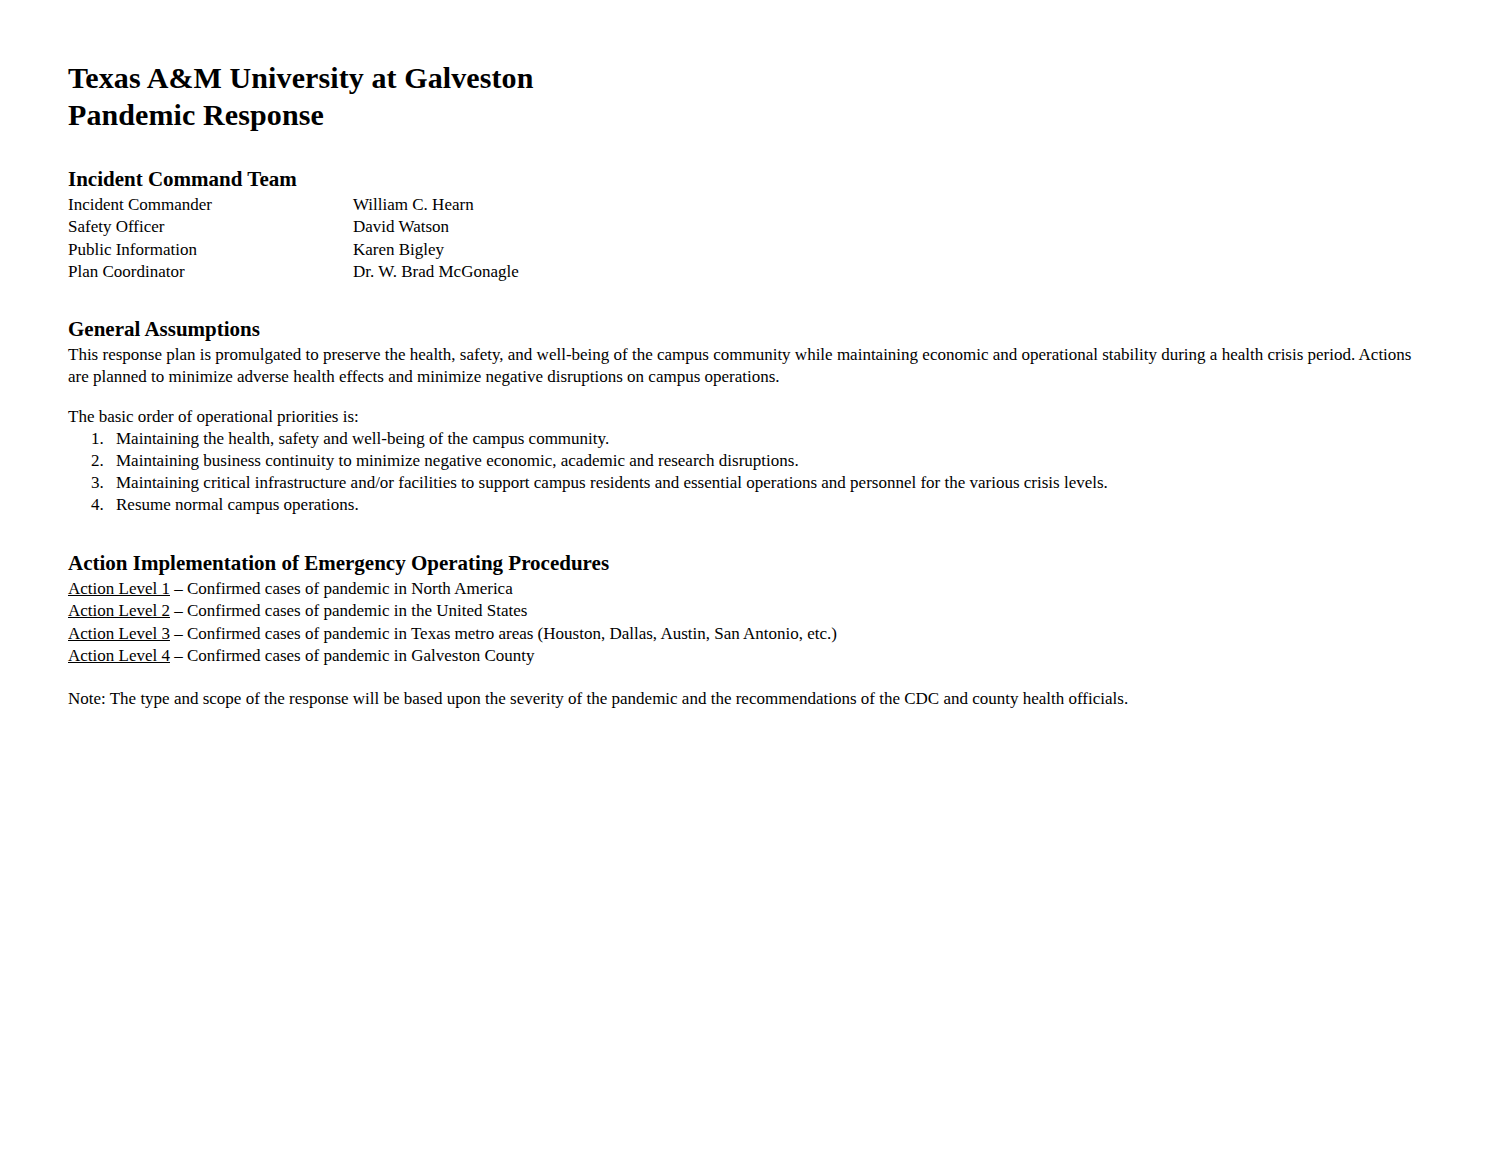Texas A&M University at Galveston
Pandemic Response
Incident Command Team
| Incident Commander | William C. Hearn |
| Safety Officer | David Watson |
| Public Information | Karen Bigley |
| Plan Coordinator | Dr. W. Brad McGonagle |
General Assumptions
This response plan is promulgated to preserve the health, safety, and well-being of the campus community while maintaining economic and operational stability during a health crisis period. Actions are planned to minimize adverse health effects and minimize negative disruptions on campus operations.
The basic order of operational priorities is:
Maintaining the health, safety and well-being of the campus community.
Maintaining business continuity to minimize negative economic, academic and research disruptions.
Maintaining critical infrastructure and/or facilities to support campus residents and essential operations and personnel for the various crisis levels.
Resume normal campus operations.
Action Implementation of Emergency Operating Procedures
Action Level 1 – Confirmed cases of pandemic in North America
Action Level 2 – Confirmed cases of pandemic in the United States
Action Level 3 – Confirmed cases of pandemic in Texas metro areas (Houston, Dallas, Austin, San Antonio, etc.)
Action Level 4 – Confirmed cases of pandemic in Galveston County
Note: The type and scope of the response will be based upon the severity of the pandemic and the recommendations of the CDC and county health officials.